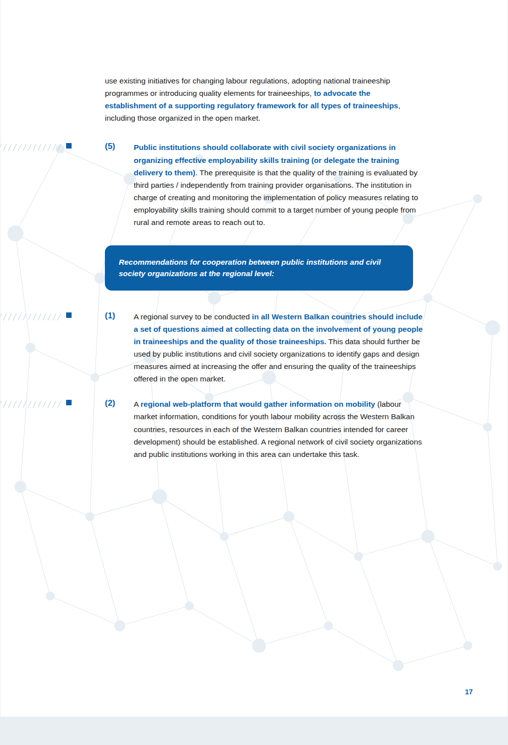use existing initiatives for changing labour regulations, adopting national traineeship programmes or introducing quality elements for traineeships, to advocate the establishment of a supporting regulatory framework for all types of traineeships, including those organized in the open market.
(5)
Public institutions should collaborate with civil society organizations in organizing effective employability skills training (or delegate the training delivery to them). The prerequisite is that the quality of the training is evaluated by third parties / independently from training provider organisations. The institution in charge of creating and monitoring the implementation of policy measures relating to employability skills training should commit to a target number of young people from rural and remote areas to reach out to.
Recommendations for cooperation between public institutions and civil society organizations at the regional level:
(1)
A regional survey to be conducted in all Western Balkan countries should include a set of questions aimed at collecting data on the involvement of young people in traineeships and the quality of those traineeships. This data should further be used by public institutions and civil society organizations to identify gaps and design measures aimed at increasing the offer and ensuring the quality of the traineeships offered in the open market.
(2)
A regional web-platform that would gather information on mobility (labour market information, conditions for youth labour mobility across the Western Balkan countries, resources in each of the Western Balkan countries intended for career development) should be established. A regional network of civil society organizations and public institutions working in this area can undertake this task.
17